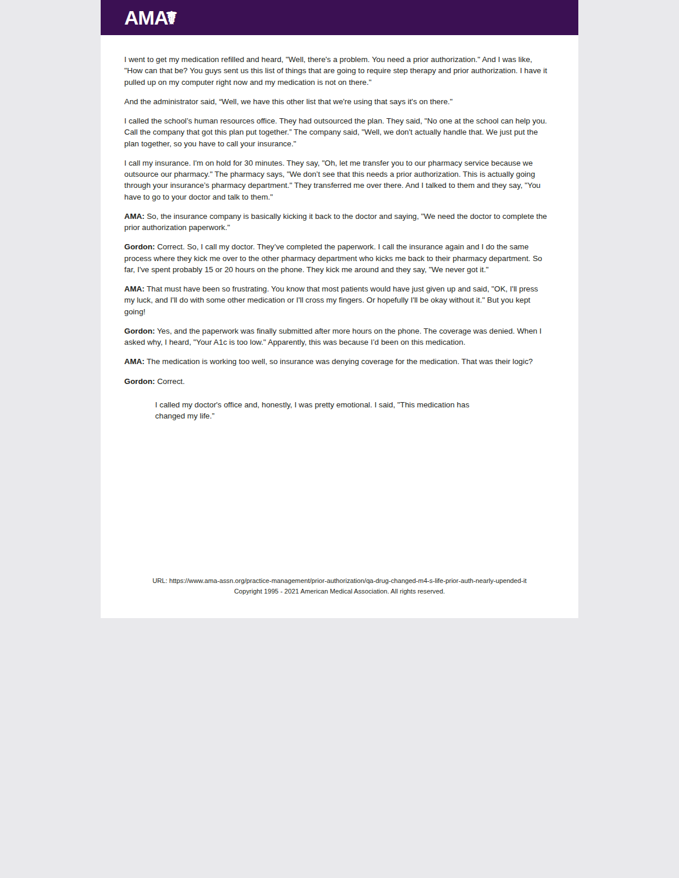AMA☤
I went to get my medication refilled and heard, "Well, there's a problem. You need a prior authorization." And I was like, "How can that be? You guys sent us this list of things that are going to require step therapy and prior authorization. I have it pulled up on my computer right now and my medication is not on there."
And the administrator said, “Well, we have this other list that we're using that says it's on there."
I called the school’s human resources office. They had outsourced the plan. They said, "No one at the school can help you. Call the company that got this plan put together.” The company said, "Well, we don't actually handle that. We just put the plan together, so you have to call your insurance."
I call my insurance. I'm on hold for 30 minutes. They say, "Oh, let me transfer you to our pharmacy service because we outsource our pharmacy." The pharmacy says, "We don’t see that this needs a prior authorization. This is actually going through your insurance’s pharmacy department." They transferred me over there. And I talked to them and they say, "You have to go to your doctor and talk to them."
AMA: So, the insurance company is basically kicking it back to the doctor and saying, "We need the doctor to complete the prior authorization paperwork."
Gordon: Correct. So, I call my doctor. They’ve completed the paperwork. I call the insurance again and I do the same process where they kick me over to the other pharmacy department who kicks me back to their pharmacy department. So far, I've spent probably 15 or 20 hours on the phone. They kick me around and they say, "We never got it."
AMA: That must have been so frustrating. You know that most patients would have just given up and said, "OK, I'll press my luck, and I'll do with some other medication or I'll cross my fingers. Or hopefully I'll be okay without it." But you kept going!
Gordon: Yes, and the paperwork was finally submitted after more hours on the phone. The coverage was denied. When I asked why, I heard, "Your A1c is too low." Apparently, this was because I’d been on this medication.
AMA: The medication is working too well, so insurance was denying coverage for the medication. That was their logic?
Gordon: Correct.
I called my doctor's office and, honestly, I was pretty emotional. I said, "This medication has changed my life.”
URL: https://www.ama-assn.org/practice-management/prior-authorization/qa-drug-changed-m4-s-life-prior-auth-nearly-upended-it
Copyright 1995 - 2021 American Medical Association. All rights reserved.